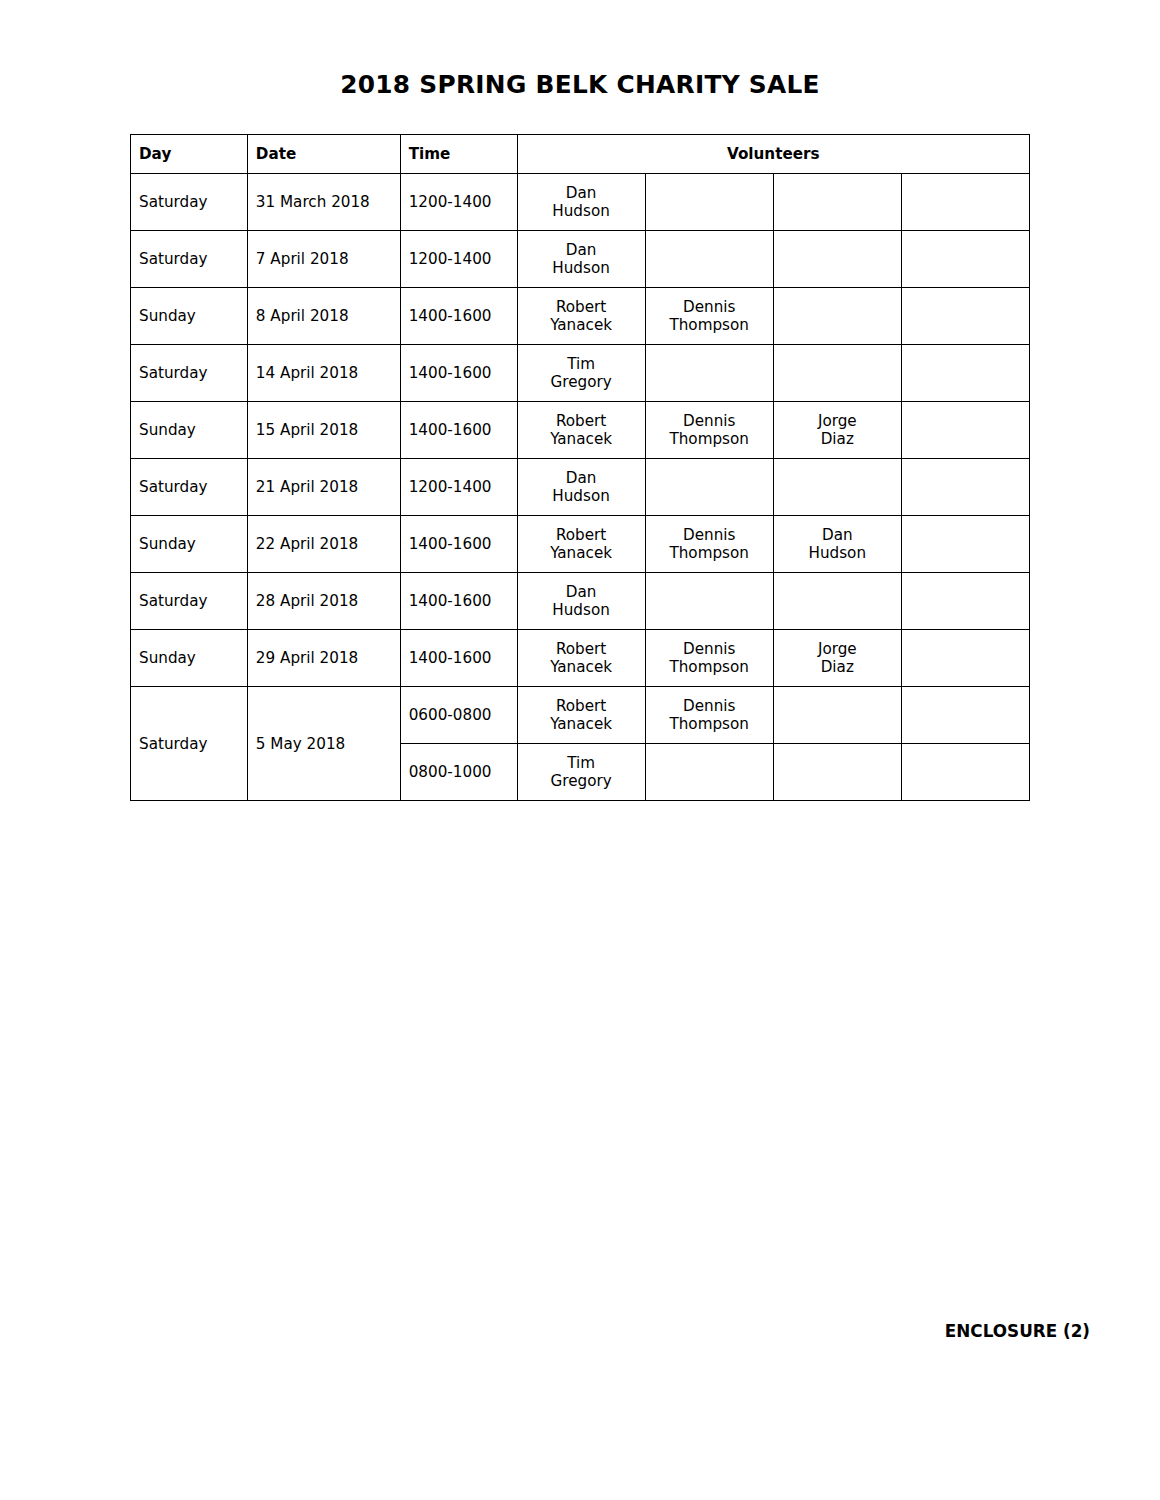2018 SPRING BELK CHARITY SALE
| Day | Date | Time | Volunteers |
| --- | --- | --- | --- |
| Saturday | 31 March 2018 | 1200-1400 | Dan Hudson | | | |
| Saturday | 7 April 2018 | 1200-1400 | Dan Hudson | | | |
| Sunday | 8 April 2018 | 1400-1600 | Robert Yanacek | Dennis Thompson | | |
| Saturday | 14 April 2018 | 1400-1600 | Tim Gregory | | | |
| Sunday | 15 April 2018 | 1400-1600 | Robert Yanacek | Dennis Thompson | Jorge Diaz | |
| Saturday | 21 April 2018 | 1200-1400 | Dan Hudson | | | |
| Sunday | 22 April 2018 | 1400-1600 | Robert Yanacek | Dennis Thompson | Dan Hudson | |
| Saturday | 28 April 2018 | 1400-1600 | Dan Hudson | | | |
| Sunday | 29 April 2018 | 1400-1600 | Robert Yanacek | Dennis Thompson | Jorge Diaz | |
| Saturday | 5 May 2018 | 0600-0800 | Robert Yanacek | Dennis Thompson | | |
| 0800-1000 | Tim Gregory | | | |
ENCLOSURE (2)